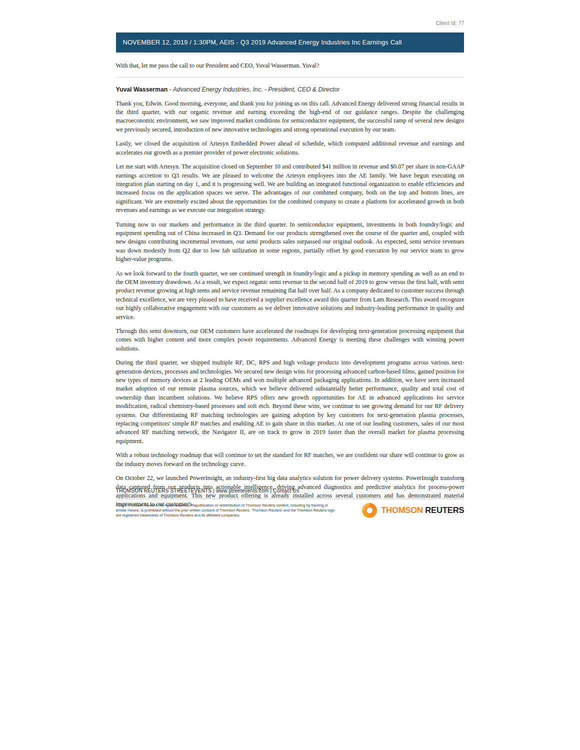Client Id: 77
NOVEMBER 12, 2019 / 1:30PM, AEIS - Q3 2019 Advanced Energy Industries Inc Earnings Call
With that, let me pass the call to our President and CEO, Yuval Wasserman. Yuval?
Yuval Wasserman - Advanced Energy Industries, Inc. - President, CEO & Director
Thank you, Edwin. Good morning, everyone, and thank you for joining us on this call. Advanced Energy delivered strong financial results in the third quarter, with our organic revenue and earning exceeding the high-end of our guidance ranges. Despite the challenging macroeconomic environment, we saw improved market conditions for semiconductor equipment, the successful ramp of several new designs we previously secured, introduction of new innovative technologies and strong operational execution by our team.
Lastly, we closed the acquisition of Artesyn Embedded Power ahead of schedule, which computed additional revenue and earnings and accelerates our growth as a premier provider of power electronic solutions.
Let me start with Artesyn. The acquisition closed on September 10 and contributed $41 million in revenue and $0.07 per share in non-GAAP earnings accretion to Q3 results. We are pleased to welcome the Artesyn employees into the AE family. We have begun executing on integration plan starting on day 1, and it is progressing well. We are building an integrated functional organization to enable efficiencies and increased focus on the application spaces we serve. The advantages of our combined company, both on the top and bottom lines, are significant. We are extremely excited about the opportunities for the combined company to create a platform for accelerated growth in both revenues and earnings as we execute our integration strategy.
Turning now to our markets and performance in the third quarter. In semiconductor equipment, investments in both foundry/logic and equipment spending out of China increased in Q3. Demand for our products strengthened over the course of the quarter and, coupled with new designs contributing incremental revenues, our semi products sales surpassed our original outlook. As expected, semi service revenues was down modestly from Q2 due to low fab utilization in some regions, partially offset by good execution by our service team to grow higher-value programs.
As we look forward to the fourth quarter, we see continued strength in foundry/logic and a pickup in memory spending as well as an end to the OEM inventory drawdown. As a result, we expect organic semi revenue in the second half of 2019 to grow versus the first half, with semi product revenue growing at high teens and service revenue remaining flat half over half. As a company dedicated to customer success through technical excellence, we are very pleased to have received a supplier excellence award this quarter from Lam Research. This award recognize our highly collaborative engagement with our customers as we deliver innovative solutions and industry-leading performance in quality and service.
Through this semi downturn, our OEM customers have accelerated the roadmaps for developing next-generation processing equipment that comes with higher content and more complex power requirements. Advanced Energy is meeting these challenges with winning power solutions.
During the third quarter, we shipped multiple RF, DC, RPS and high voltage products into development programs across various next-generation devices, processes and technologies. We secured new design wins for processing advanced carbon-based films, gained position for new types of memory devices at 2 leading OEMs and won multiple advanced packaging applications. In addition, we have seen increased market adoption of our remote plasma sources, which we believe delivered substantially better performance, quality and total cost of ownership than incumbent solutions. We believe RPS offers new growth opportunities for AE in advanced applications for service modification, radical chemistry-based processes and soft etch. Beyond these wins, we continue to see growing demand for our RF delivery systems. Our differentiating RF matching technologies are gaining adoption by key customers for next-generation plasma processes, replacing competitors' simple RF matches and enabling AE to gain share in this market. At one of our leading customers, sales of our most advanced RF matching network, the Navigator II, are on track to grow in 2019 faster than the overall market for plasma processing equipment.
With a robust technology roadmap that will continue to set the standard for RF matches, we are confident our share will continue to grow as the industry moves forward on the technology curve.
On October 22, we launched PowerInsight, an industry-first big data analytics solution for power delivery systems. PowerInsight transform data captured from our products into actionable intelligence, driving advanced diagnostics and predictive analytics for process-power applications and equipment. This new product offering is already installed across several customers and has demonstrated material improvement to our customer's
3
THOMSON REUTERS STREETEVENTS | www.streetevents.com | Contact Us
©2019 Thomson Reuters. All rights reserved. Republication or redistribution of Thomson Reuters content, including by framing or similar means, is prohibited without the prior written consent of Thomson Reuters. 'Thomson Reuters' and the Thomson Reuters logo are registered trademarks of Thomson Reuters and its affiliated companies.
THOMSON REUTERS